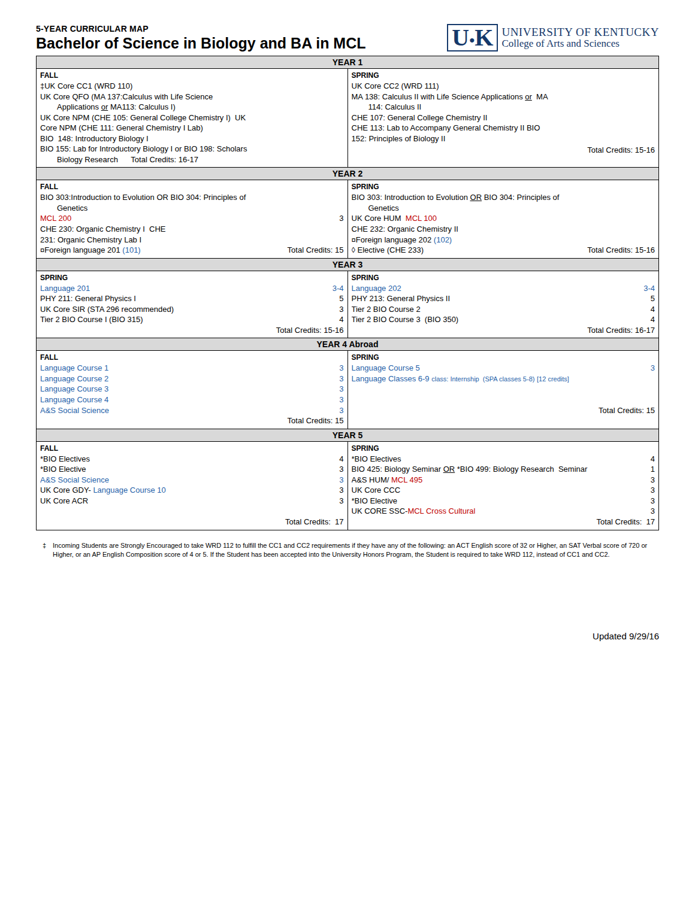5-YEAR CURRICULAR MAP
Bachelor of Science in Biology and BA in MCL
U•K UNIVERSITY OF KENTUCKY
College of Arts and Sciences
| YEAR 1 |
| FALL ‡UK Core CC1 (WRD 110) UK Core QFO (MA 137:Calculus with Life Science Applications or MA113: Calculus I) UK Core NPM (CHE 105: General College Chemistry I) UK Core NPM (CHE 111: General Chemistry I Lab) BIO 148: Introductory Biology I BIO 155: Lab for Introductory Biology I or BIO 198: Scholars Biology Research Total Credits: 16-17 | SPRING UK Core CC2 (WRD 111) MA 138: Calculus II with Life Science Applications or MA 114: Calculus II CHE 107: General College Chemistry II CHE 113: Lab to Accompany General Chemistry II BIO 152: Principles of Biology II Total Credits: 15-16 |
| YEAR 2 |
| FALL BIO 303:Introduction to Evolution OR BIO 304: Principles of Genetics MCL 200 3 CHE 230: Organic Chemistry I CHE 231: Organic Chemistry Lab I ¤Foreign language 201 (101) Total Credits: 15 | SPRING BIO 303: Introduction to Evolution OR BIO 304: Principles of Genetics UK Core HUM MCL 100 CHE 232: Organic Chemistry II ¤Foreign language 202 (102) ◊ Elective (CHE 233) Total Credits: 15-16 |
| YEAR 3 |
| SPRING Language 201 3-4 PHY 211: General Physics I 5 UK Core SIR (STA 296 recommended) 3 Tier 2 BIO Course I (BIO 315) 4 Total Credits: 15-16 | SPRING Language 202 3-4 PHY 213: General Physics II 5 Tier 2 BIO Course 2 4 Tier 2 BIO Course 3 (BIO 350) 4 Total Credits: 16-17 |
| YEAR 4 Abroad |
| FALL Language Course 1 3 Language Course 2 3 Language Course 3 3 Language Course 4 3 A&S Social Science 3 Total Credits: 15 | SPRING Language Course 5 3 Language Classes 6-9 class: Internship (SPA classes 5-8) [12 credits] Total Credits: 15 |
| YEAR 5 |
| FALL *BIO Electives 4 *BIO Elective 3 A&S Social Science 3 UK Core GDY- Language Course 10 3 UK Core ACR 3 Total Credits: 17 | SPRING *BIO Electives 4 BIO 425: Biology Seminar OR *BIO 499: Biology Research Seminar 1 A&S HUM/ MCL 495 3 UK Core CCC 3 *BIO Elective 3 UK CORE SSC- MCL Cross Cultural 3 Total Credits: 17 |
‡Incoming Students are Strongly Encouraged to take WRD 112 to fulfill the CC1 and CC2 requirements if they have any of the following: an ACT English score of 32 or Higher, an SAT Verbal score of 720 or Higher, or an AP English Composition score of 4 or 5. If the Student has been accepted into the University Honors Program, the Student is required to take WRD 112, instead of CC1 and CC2.
Updated 9/29/16